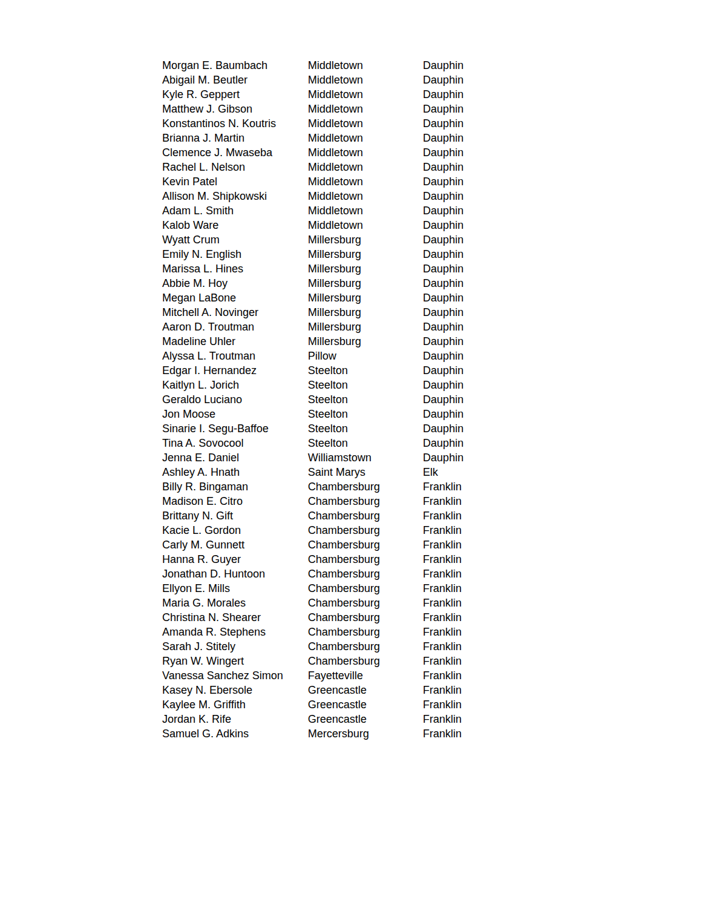| Morgan E. Baumbach | Middletown | Dauphin |
| Abigail M. Beutler | Middletown | Dauphin |
| Kyle R. Geppert | Middletown | Dauphin |
| Matthew J. Gibson | Middletown | Dauphin |
| Konstantinos N. Koutris | Middletown | Dauphin |
| Brianna J. Martin | Middletown | Dauphin |
| Clemence J. Mwaseba | Middletown | Dauphin |
| Rachel L. Nelson | Middletown | Dauphin |
| Kevin Patel | Middletown | Dauphin |
| Allison M. Shipkowski | Middletown | Dauphin |
| Adam L. Smith | Middletown | Dauphin |
| Kalob Ware | Middletown | Dauphin |
| Wyatt Crum | Millersburg | Dauphin |
| Emily N. English | Millersburg | Dauphin |
| Marissa L. Hines | Millersburg | Dauphin |
| Abbie M. Hoy | Millersburg | Dauphin |
| Megan LaBone | Millersburg | Dauphin |
| Mitchell A. Novinger | Millersburg | Dauphin |
| Aaron D. Troutman | Millersburg | Dauphin |
| Madeline Uhler | Millersburg | Dauphin |
| Alyssa L. Troutman | Pillow | Dauphin |
| Edgar I. Hernandez | Steelton | Dauphin |
| Kaitlyn L. Jorich | Steelton | Dauphin |
| Geraldo Luciano | Steelton | Dauphin |
| Jon Moose | Steelton | Dauphin |
| Sinarie I. Segu-Baffoe | Steelton | Dauphin |
| Tina A. Sovocool | Steelton | Dauphin |
| Jenna E. Daniel | Williamstown | Dauphin |
| Ashley A. Hnath | Saint Marys | Elk |
| Billy R. Bingaman | Chambersburg | Franklin |
| Madison E. Citro | Chambersburg | Franklin |
| Brittany N. Gift | Chambersburg | Franklin |
| Kacie L. Gordon | Chambersburg | Franklin |
| Carly M. Gunnett | Chambersburg | Franklin |
| Hanna R. Guyer | Chambersburg | Franklin |
| Jonathan D. Huntoon | Chambersburg | Franklin |
| Ellyon E. Mills | Chambersburg | Franklin |
| Maria G. Morales | Chambersburg | Franklin |
| Christina N. Shearer | Chambersburg | Franklin |
| Amanda R. Stephens | Chambersburg | Franklin |
| Sarah J. Stitely | Chambersburg | Franklin |
| Ryan W. Wingert | Chambersburg | Franklin |
| Vanessa Sanchez Simon | Fayetteville | Franklin |
| Kasey N. Ebersole | Greencastle | Franklin |
| Kaylee M. Griffith | Greencastle | Franklin |
| Jordan K. Rife | Greencastle | Franklin |
| Samuel G. Adkins | Mercersburg | Franklin |